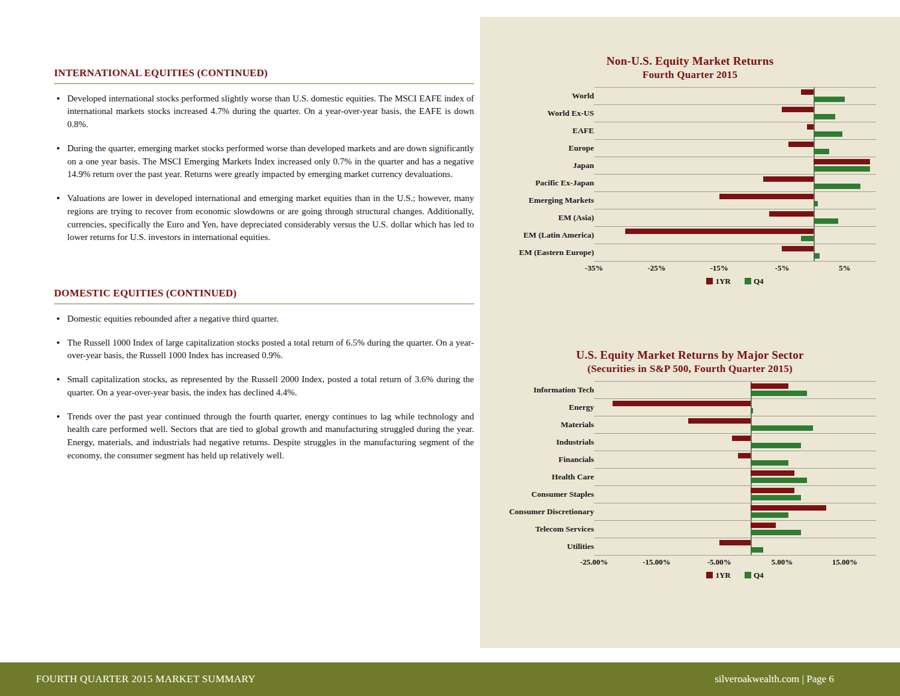International Equities (continued)
Developed international stocks performed slightly worse than U.S. domestic equities. The MSCI EAFE index of international markets stocks increased 4.7% during the quarter. On a year-over-year basis, the EAFE is down 0.8%.
During the quarter, emerging market stocks performed worse than developed markets and are down significantly on a one year basis. The MSCI Emerging Markets Index increased only 0.7% in the quarter and has a negative 14.9% return over the past year. Returns were greatly impacted by emerging market currency devaluations.
Valuations are lower in developed international and emerging market equities than in the U.S.; however, many regions are trying to recover from economic slowdowns or are going through structural changes. Additionally, currencies, specifically the Euro and Yen, have depreciated considerably versus the U.S. dollar which has led to lower returns for U.S. investors in international equities.
Domestic Equities (continued)
Domestic equities rebounded after a negative third quarter.
The Russell 1000 Index of large capitalization stocks posted a total return of 6.5% during the quarter. On a year-over-year basis, the Russell 1000 Index has increased 0.9%.
Small capitalization stocks, as represented by the Russell 2000 Index, posted a total return of 3.6% during the quarter. On a year-over-year basis, the index has declined 4.4%.
Trends over the past year continued through the fourth quarter, energy continues to lag while technology and health care performed well. Sectors that are tied to global growth and manufacturing struggled during the year. Energy, materials, and industrials had negative returns. Despite struggles in the manufacturing segment of the economy, the consumer segment has held up relatively well.
Non-U.S. Equity Market ReturnsFourth Quarter 2015
| World | |
| World Ex-US | |
| EAFE | |
| Europe | |
| Japan | |
| Pacific Ex-Japan | |
| Emerging Markets | |
| EM (Asia) | |
| EM (Latin America) | |
| EM (Eastern Europe) | |
-35% -25% -15% -5% 5%
1YR Q4
U.S. Equity Market Returns by Major Sector(Securities in S&P 500, Fourth Quarter 2015)
| Information Tech | |
| Energy | |
| Materials | |
| Industrials | |
| Financials | |
| Health Care | |
| Consumer Staples | |
| Consumer Discretionary | |
| Telecom Services | |
| Utilities | |
-25.00% -15.00% -5.00% 5.00% 15.00%
1YR Q4
FOURTH QUARTER 2015 MARKET SUMMARY
silveroakwealth.com | Page 6